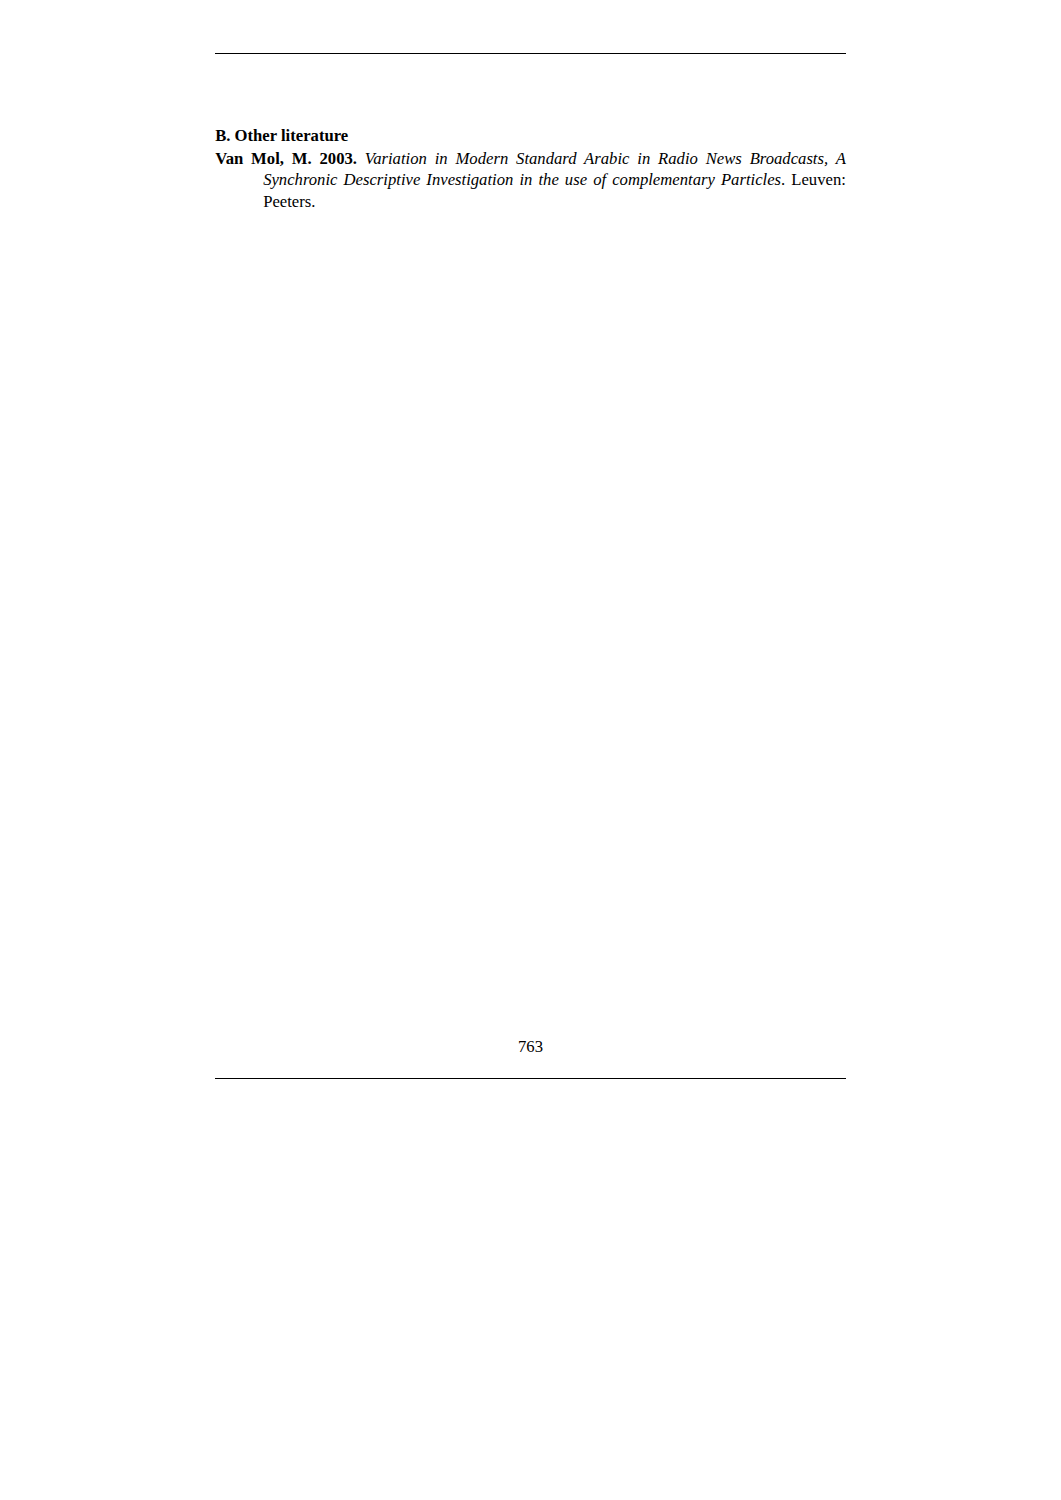B. Other literature
Van Mol, M. 2003. Variation in Modern Standard Arabic in Radio News Broadcasts, A Synchronic Descriptive Investigation in the use of complementary Particles. Leuven: Peeters.
763